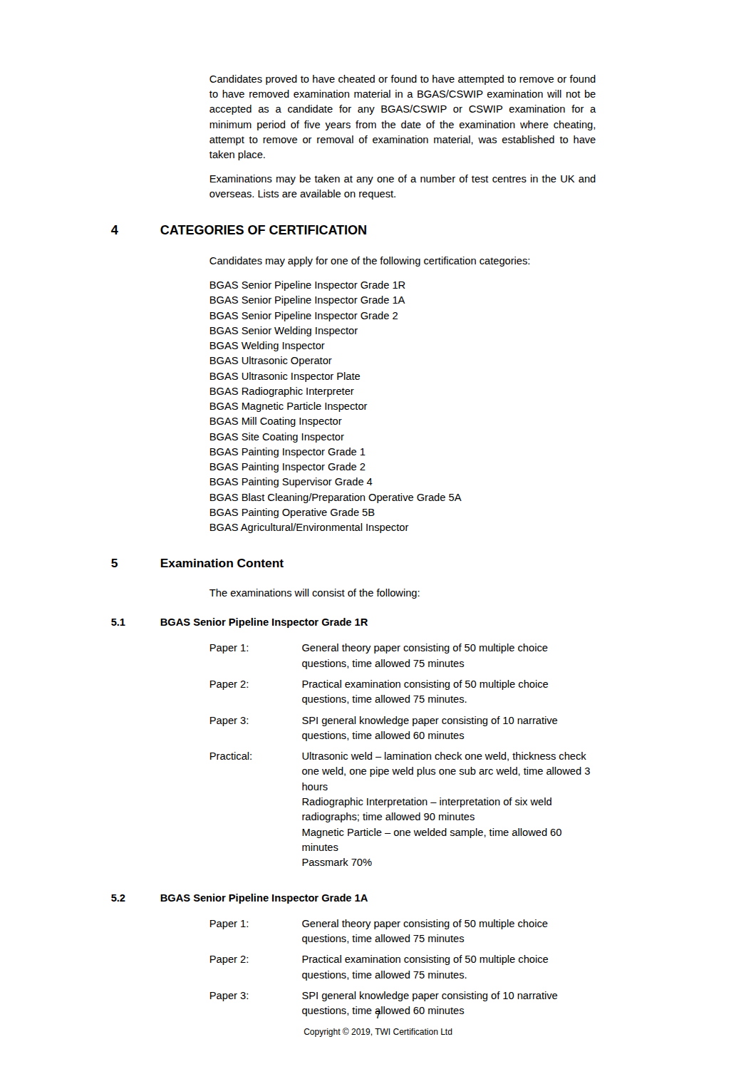Candidates proved to have cheated or found to have attempted to remove or found to have removed examination material in a BGAS/CSWIP examination will not be accepted as a candidate for any BGAS/CSWIP or CSWIP examination for a minimum period of five years from the date of the examination where cheating, attempt to remove or removal of examination material, was established to have taken place.
Examinations may be taken at any one of a number of test centres in the UK and overseas. Lists are available on request.
4 CATEGORIES OF CERTIFICATION
Candidates may apply for one of the following certification categories:
BGAS Senior Pipeline Inspector Grade 1R
BGAS Senior Pipeline Inspector Grade 1A
BGAS Senior Pipeline Inspector Grade 2
BGAS Senior Welding Inspector
BGAS Welding Inspector
BGAS Ultrasonic Operator
BGAS Ultrasonic Inspector Plate
BGAS Radiographic Interpreter
BGAS Magnetic Particle Inspector
BGAS Mill Coating Inspector
BGAS Site Coating Inspector
BGAS Painting Inspector Grade 1
BGAS Painting Inspector Grade 2
BGAS Painting Supervisor Grade 4
BGAS Blast Cleaning/Preparation Operative Grade 5A
BGAS Painting Operative Grade 5B
BGAS Agricultural/Environmental Inspector
5 Examination Content
The examinations will consist of the following:
5.1 BGAS Senior Pipeline Inspector Grade 1R
| Paper 1: | General theory paper consisting of 50 multiple choice questions, time allowed 75 minutes |
| Paper 2: | Practical examination consisting of 50 multiple choice questions, time allowed 75 minutes. |
| Paper 3: | SPI general knowledge paper consisting of 10 narrative questions, time allowed 60 minutes |
| Practical: | Ultrasonic weld – lamination check one weld, thickness check one weld, one pipe weld plus one sub arc weld, time allowed 3 hours Radiographic Interpretation – interpretation of six weld radiographs; time allowed 90 minutes Magnetic Particle – one welded sample, time allowed 60 minutes Passmark 70% |
5.2 BGAS Senior Pipeline Inspector Grade 1A
| Paper 1: | General theory paper consisting of 50 multiple choice questions, time allowed 75 minutes |
| Paper 2: | Practical examination consisting of 50 multiple choice questions, time allowed 75 minutes. |
| Paper 3: | SPI general knowledge paper consisting of 10 narrative questions, time allowed 60 minutes |
7
Copyright © 2019, TWI Certification Ltd